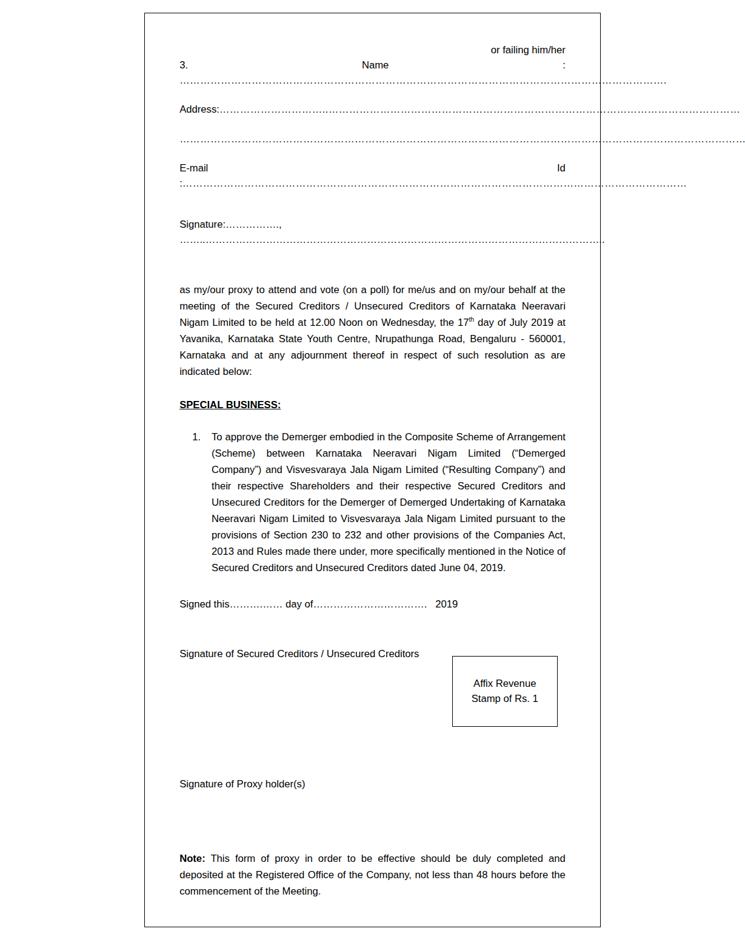or failing him/her
3. Name : …………………………………………………………………………………………………………………………….
Address:…………………………..…………………………………………………………………………………………………………
…………………………………………………………………………………………………………………………………………………..
E-mail Id :…………………………………………………………………………………………………………………………………
Signature:……………., ……..………………………………………………………………………………………………………..
as my/our proxy to attend and vote (on a poll) for me/us and on my/our behalf at the meeting of the Secured Creditors / Unsecured Creditors of Karnataka Neeravari Nigam Limited to be held at 12.00 Noon on Wednesday, the 17th day of July 2019 at Yavanika, Karnataka State Youth Centre, Nrupathunga Road, Bengaluru - 560001, Karnataka and at any adjournment thereof in respect of such resolution as are indicated below:
SPECIAL BUSINESS:
To approve the Demerger embodied in the Composite Scheme of Arrangement (Scheme) between Karnataka Neeravari Nigam Limited (“Demerged Company”) and Visvesvaraya Jala Nigam Limited (“Resulting Company”) and their respective Shareholders and their respective Secured Creditors and Unsecured Creditors for the Demerger of Demerged Undertaking of Karnataka Neeravari Nigam Limited to Visvesvaraya Jala Nigam Limited pursuant to the provisions of Section 230 to 232 and other provisions of the Companies Act, 2013 and Rules made there under, more specifically mentioned in the Notice of Secured Creditors and Unsecured Creditors dated June 04, 2019.
Signed this……….…… day of……………………………. 2019
Affix Revenue
Stamp of Rs. 1
Signature of Secured Creditors / Unsecured Creditors
Signature of Proxy holder(s)
Note: This form of proxy in order to be effective should be duly completed and deposited at the Registered Office of the Company, not less than 48 hours before the commencement of the Meeting.